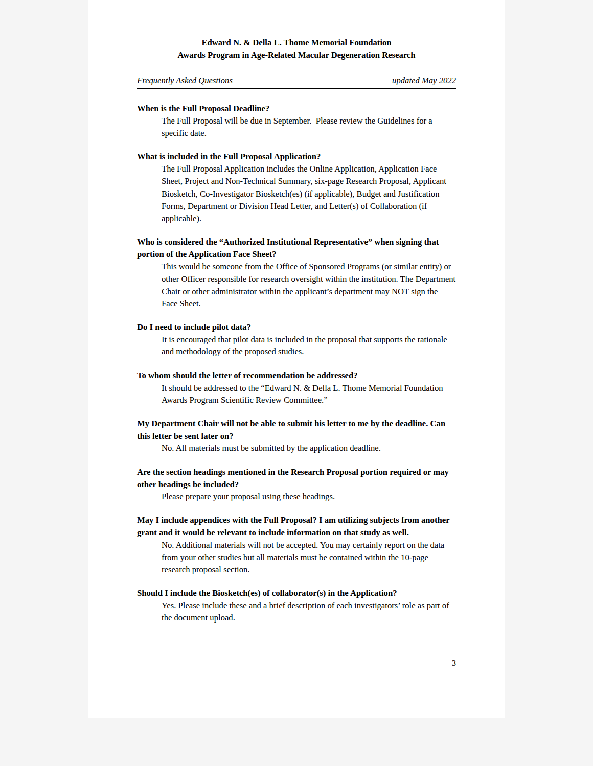Edward N. & Della L. Thome Memorial Foundation
Awards Program in Age-Related Macular Degeneration Research
Frequently Asked Questions updated May 2022
When is the Full Proposal Deadline?
The Full Proposal will be due in September. Please review the Guidelines for a specific date.
What is included in the Full Proposal Application?
The Full Proposal Application includes the Online Application, Application Face Sheet, Project and Non-Technical Summary, six-page Research Proposal, Applicant Biosketch, Co-Investigator Biosketch(es) (if applicable), Budget and Justification Forms, Department or Division Head Letter, and Letter(s) of Collaboration (if applicable).
Who is considered the “Authorized Institutional Representative” when signing that portion of the Application Face Sheet?
This would be someone from the Office of Sponsored Programs (or similar entity) or other Officer responsible for research oversight within the institution. The Department Chair or other administrator within the applicant’s department may NOT sign the Face Sheet.
Do I need to include pilot data?
It is encouraged that pilot data is included in the proposal that supports the rationale and methodology of the proposed studies.
To whom should the letter of recommendation be addressed?
It should be addressed to the “Edward N. & Della L. Thome Memorial Foundation Awards Program Scientific Review Committee.”
My Department Chair will not be able to submit his letter to me by the deadline. Can this letter be sent later on?
No. All materials must be submitted by the application deadline.
Are the section headings mentioned in the Research Proposal portion required or may other headings be included?
Please prepare your proposal using these headings.
May I include appendices with the Full Proposal? I am utilizing subjects from another grant and it would be relevant to include information on that study as well.
No. Additional materials will not be accepted. You may certainly report on the data from your other studies but all materials must be contained within the 10-page research proposal section.
Should I include the Biosketch(es) of collaborator(s) in the Application?
Yes. Please include these and a brief description of each investigators’ role as part of the document upload.
3